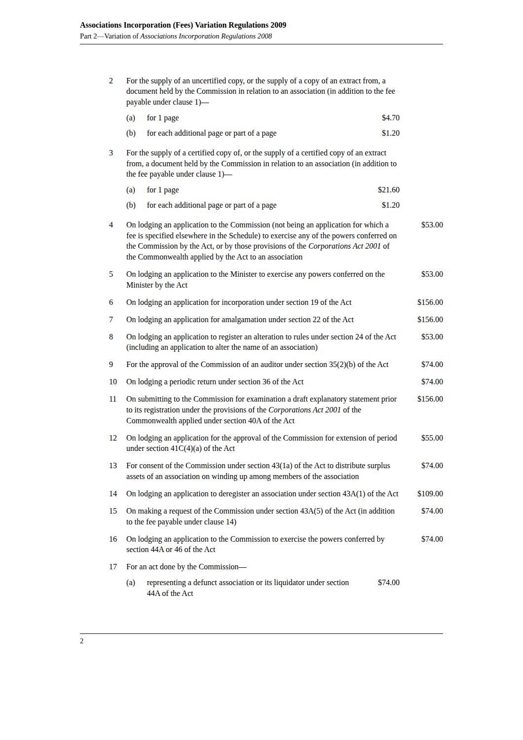Associations Incorporation (Fees) Variation Regulations 2009
Part 2—Variation of Associations Incorporation Regulations 2008
| 2 | For the supply of an uncertified copy, or the supply of a copy of an extract from, a document held by the Commission in relation to an association (in addition to the fee payable under clause 1)— / (a) / for 1 page / $4.70 / / (b) / for each additional page or part of a page / $1.20 / | |
| 3 | For the supply of a certified copy of, or the supply of a certified copy of an extract from, a document held by the Commission in relation to an association (in addition to the fee payable under clause 1)— / (a) / for 1 page / $21.60 / / (b) / for each additional page or part of a page / $1.20 / | |
| 4 | On lodging an application to the Commission (not being an application for which a fee is specified elsewhere in the Schedule) to exercise any of the powers conferred on the Commission by the Act, or by those provisions of the Corporations Act 2001 of the Commonwealth applied by the Act to an association | $53.00 |
| 5 | On lodging an application to the Minister to exercise any powers conferred on the Minister by the Act | $53.00 |
| 6 | On lodging an application for incorporation under section 19 of the Act | $156.00 |
| 7 | On lodging an application for amalgamation under section 22 of the Act | $156.00 |
| 8 | On lodging an application to register an alteration to rules under section 24 of the Act (including an application to alter the name of an association) | $53.00 |
| 9 | For the approval of the Commission of an auditor under section 35(2)(b) of the Act | $74.00 |
| 10 | On lodging a periodic return under section 36 of the Act | $74.00 |
| 11 | On submitting to the Commission for examination a draft explanatory statement prior to its registration under the provisions of the Corporations Act 2001 of the Commonwealth applied under section 40A of the Act | $156.00 |
| 12 | On lodging an application for the approval of the Commission for extension of period under section 41C(4)(a) of the Act | $55.00 |
| 13 | For consent of the Commission under section 43(1a) of the Act to distribute surplus assets of an association on winding up among members of the association | $74.00 |
| 14 | On lodging an application to deregister an association under section 43A(1) of the Act | $109.00 |
| 15 | On making a request of the Commission under section 43A(5) of the Act (in addition to the fee payable under clause 14) | $74.00 |
| 16 | On lodging an application to the Commission to exercise the powers conferred by section 44A or 46 of the Act | $74.00 |
| 17 | For an act done by the Commission— / (a) / representing a defunct association or its liquidator under section 44A of the Act / $74.00 / | |
2